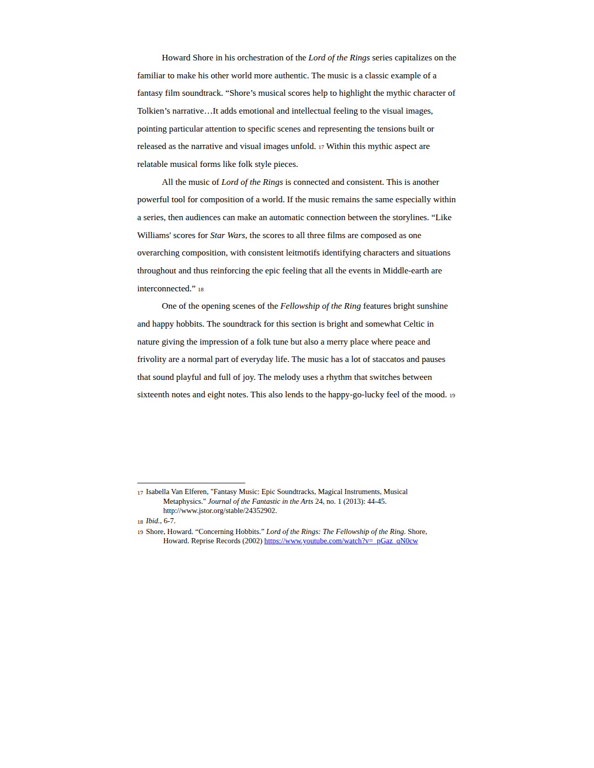Howard Shore in his orchestration of the Lord of the Rings series capitalizes on the familiar to make his other world more authentic. The music is a classic example of a fantasy film soundtrack. “Shore’s musical scores help to highlight the mythic character of Tolkien’s narrative…It adds emotional and intellectual feeling to the visual images, pointing particular attention to specific scenes and representing the tensions built or released as the narrative and visual images unfold. 17 Within this mythic aspect are relatable musical forms like folk style pieces.
All the music of Lord of the Rings is connected and consistent. This is another powerful tool for composition of a world. If the music remains the same especially within a series, then audiences can make an automatic connection between the storylines. “Like Williams' scores for Star Wars, the scores to all three films are composed as one overarching composition, with consistent leitmotifs identifying characters and situations throughout and thus reinforcing the epic feeling that all the events in Middle-earth are interconnected.” 18
One of the opening scenes of the Fellowship of the Ring features bright sunshine and happy hobbits. The soundtrack for this section is bright and somewhat Celtic in nature giving the impression of a folk tune but also a merry place where peace and frivolity are a normal part of everyday life. The music has a lot of staccatos and pauses that sound playful and full of joy. The melody uses a rhythm that switches between sixteenth notes and eight notes. This also lends to the happy-go-lucky feel of the mood. 19
17 Isabella Van Elferen, "Fantasy Music: Epic Soundtracks, Magical Instruments, Musical Metaphysics." Journal of the Fantastic in the Arts 24, no. 1 (2013): 44-45. http://www.jstor.org/stable/24352902.
18 Ibid., 6-7.
19 Shore, Howard. “Concerning Hobbits.” Lord of the Rings: The Fellowship of the Ring. Shore, Howard. Reprise Records (2002) https://www.youtube.com/watch?v=_pGaz_qN0cw